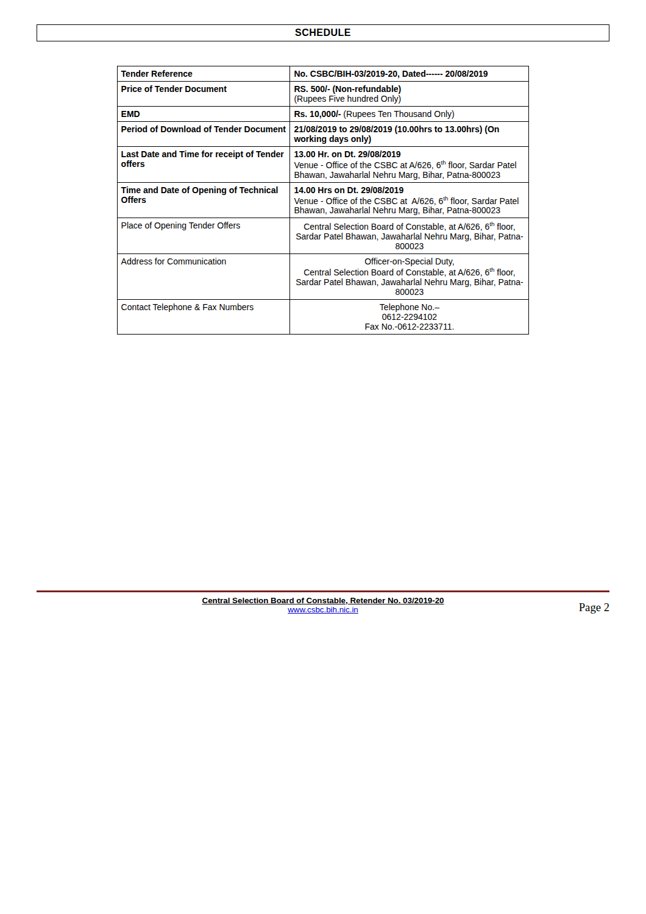SCHEDULE
| Tender Reference | No. CSBC/BIH-03/2019-20, Dated------ 20/08/2019 |
| Price of Tender Document | RS. 500/- (Non-refundable) (Rupees Five hundred Only) |
| EMD | Rs. 10,000/- (Rupees Ten Thousand Only) |
| Period of Download of Tender Document | 21/08/2019 to 29/08/2019 (10.00hrs to 13.00hrs) (On working days only) |
| Last Date and Time for receipt of Tender offers | 13.00 Hr. on Dt. 29/08/2019 Venue - Office of the CSBC at A/626, 6 th floor, Sardar Patel Bhawan, Jawaharlal Nehru Marg, Bihar, Patna-800023 |
| Time and Date of Opening of Technical Offers | 14.00 Hrs on Dt. 29/08/2019 Venue - Office of the CSBC at A/626, 6 th floor, Sardar Patel Bhawan, Jawaharlal Nehru Marg, Bihar, Patna-800023 |
| Place of Opening Tender Offers | Central Selection Board of Constable, at A/626, 6 th floor, Sardar Patel Bhawan, Jawaharlal Nehru Marg, Bihar, Patna-800023 |
| Address for Communication | Officer-on-Special Duty, Central Selection Board of Constable, at A/626, 6 th floor, Sardar Patel Bhawan, Jawaharlal Nehru Marg, Bihar, Patna-800023 |
| Contact Telephone & Fax Numbers | Telephone No.– 0612-2294102 Fax No.-0612-2233711. |
Central Selection Board of Constable, Retender No. 03/2019-20
www.csbc.bih.nic.in
Page 2